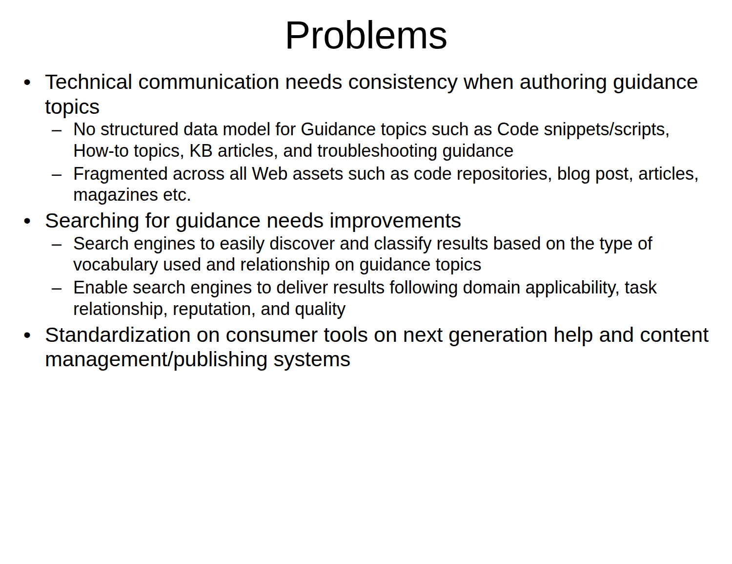Problems
Technical communication needs consistency when authoring guidance topics
No structured data model for Guidance topics such as Code snippets/scripts, How-to topics, KB articles, and troubleshooting guidance
Fragmented across all Web assets such as code repositories, blog post, articles, magazines etc.
Searching for guidance needs improvements
Search engines to easily discover and classify results based on the type of vocabulary used and relationship on guidance topics
Enable search engines to deliver results following domain applicability, task relationship, reputation, and quality
Standardization on consumer tools on next generation help and content management/publishing systems